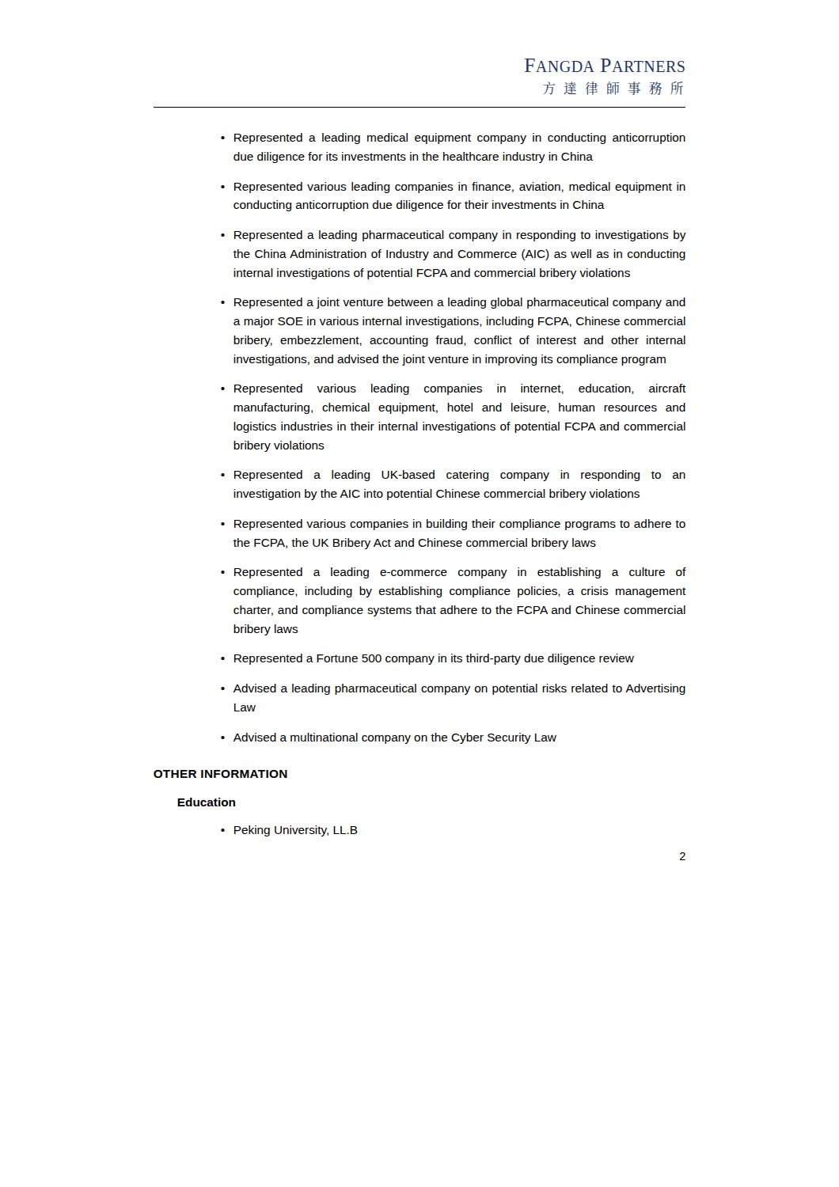FANGDA PARTNERS
方 達 律 師 事 務 所
Represented a leading medical equipment company in conducting anticorruption due diligence for its investments in the healthcare industry in China
Represented various leading companies in finance, aviation, medical equipment in conducting anticorruption due diligence for their investments in China
Represented a leading pharmaceutical company in responding to investigations by the China Administration of Industry and Commerce (AIC) as well as in conducting internal investigations of potential FCPA and commercial bribery violations
Represented a joint venture between a leading global pharmaceutical company and a major SOE in various internal investigations, including FCPA, Chinese commercial bribery, embezzlement, accounting fraud, conflict of interest and other internal investigations, and advised the joint venture in improving its compliance program
Represented various leading companies in internet, education, aircraft manufacturing, chemical equipment, hotel and leisure, human resources and logistics industries in their internal investigations of potential FCPA and commercial bribery violations
Represented a leading UK-based catering company in responding to an investigation by the AIC into potential Chinese commercial bribery violations
Represented various companies in building their compliance programs to adhere to the FCPA, the UK Bribery Act and Chinese commercial bribery laws
Represented a leading e-commerce company in establishing a culture of compliance, including by establishing compliance policies, a crisis management charter, and compliance systems that adhere to the FCPA and Chinese commercial bribery laws
Represented a Fortune 500 company in its third-party due diligence review
Advised a leading pharmaceutical company on potential risks related to Advertising Law
Advised a multinational company on the Cyber Security Law
OTHER INFORMATION
Education
Peking University, LL.B
2